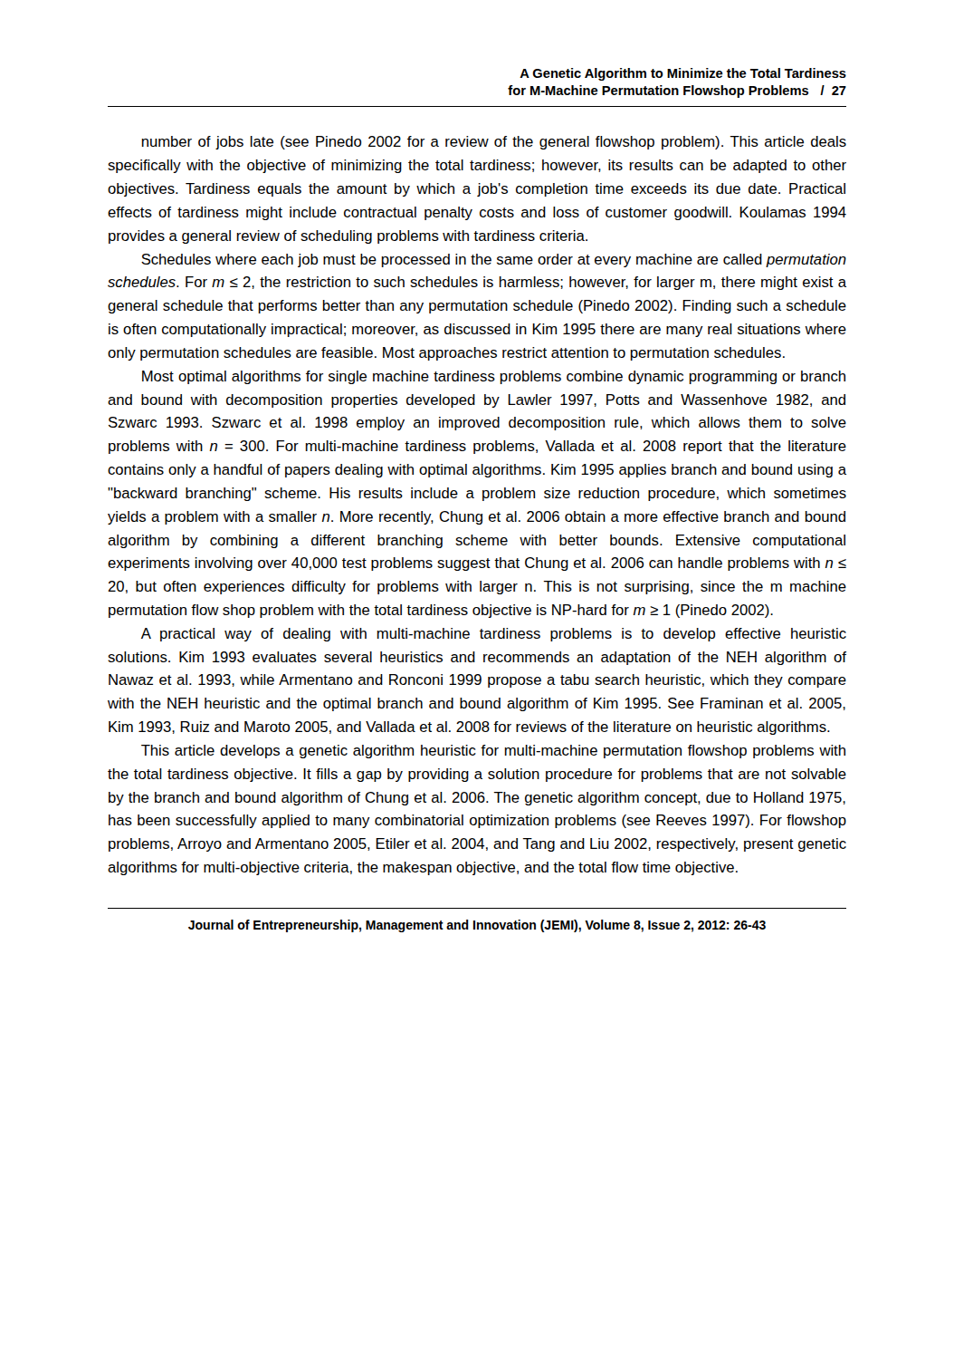A Genetic Algorithm to Minimize the Total Tardiness
for M-Machine Permutation Flowshop Problems / 27
number of jobs late (see Pinedo 2002 for a review of the general flowshop problem). This article deals specifically with the objective of minimizing the total tardiness; however, its results can be adapted to other objectives. Tardiness equals the amount by which a job's completion time exceeds its due date. Practical effects of tardiness might include contractual penalty costs and loss of customer goodwill. Koulamas 1994 provides a general review of scheduling problems with tardiness criteria.
Schedules where each job must be processed in the same order at every machine are called permutation schedules. For m ≤ 2, the restriction to such schedules is harmless; however, for larger m, there might exist a general schedule that performs better than any permutation schedule (Pinedo 2002). Finding such a schedule is often computationally impractical; moreover, as discussed in Kim 1995 there are many real situations where only permutation schedules are feasible. Most approaches restrict attention to permutation schedules.
Most optimal algorithms for single machine tardiness problems combine dynamic programming or branch and bound with decomposition properties developed by Lawler 1997, Potts and Wassenhove 1982, and Szwarc 1993. Szwarc et al. 1998 employ an improved decomposition rule, which allows them to solve problems with n = 300. For multi-machine tardiness problems, Vallada et al. 2008 report that the literature contains only a handful of papers dealing with optimal algorithms. Kim 1995 applies branch and bound using a "backward branching" scheme. His results include a problem size reduction procedure, which sometimes yields a problem with a smaller n. More recently, Chung et al. 2006 obtain a more effective branch and bound algorithm by combining a different branching scheme with better bounds. Extensive computational experiments involving over 40,000 test problems suggest that Chung et al. 2006 can handle problems with n ≤ 20, but often experiences difficulty for problems with larger n. This is not surprising, since the m machine permutation flow shop problem with the total tardiness objective is NP-hard for m ≥ 1 (Pinedo 2002).
A practical way of dealing with multi-machine tardiness problems is to develop effective heuristic solutions. Kim 1993 evaluates several heuristics and recommends an adaptation of the NEH algorithm of Nawaz et al. 1993, while Armentano and Ronconi 1999 propose a tabu search heuristic, which they compare with the NEH heuristic and the optimal branch and bound algorithm of Kim 1995. See Framinan et al. 2005, Kim 1993, Ruiz and Maroto 2005, and Vallada et al. 2008 for reviews of the literature on heuristic algorithms.
This article develops a genetic algorithm heuristic for multi-machine permutation flowshop problems with the total tardiness objective. It fills a gap by providing a solution procedure for problems that are not solvable by the branch and bound algorithm of Chung et al. 2006. The genetic algorithm concept, due to Holland 1975, has been successfully applied to many combinatorial optimization problems (see Reeves 1997). For flowshop problems, Arroyo and Armentano 2005, Etiler et al. 2004, and Tang and Liu 2002, respectively, present genetic algorithms for multi-objective criteria, the makespan objective, and the total flow time objective.
Journal of Entrepreneurship, Management and Innovation (JEMI), Volume 8, Issue 2, 2012: 26-43